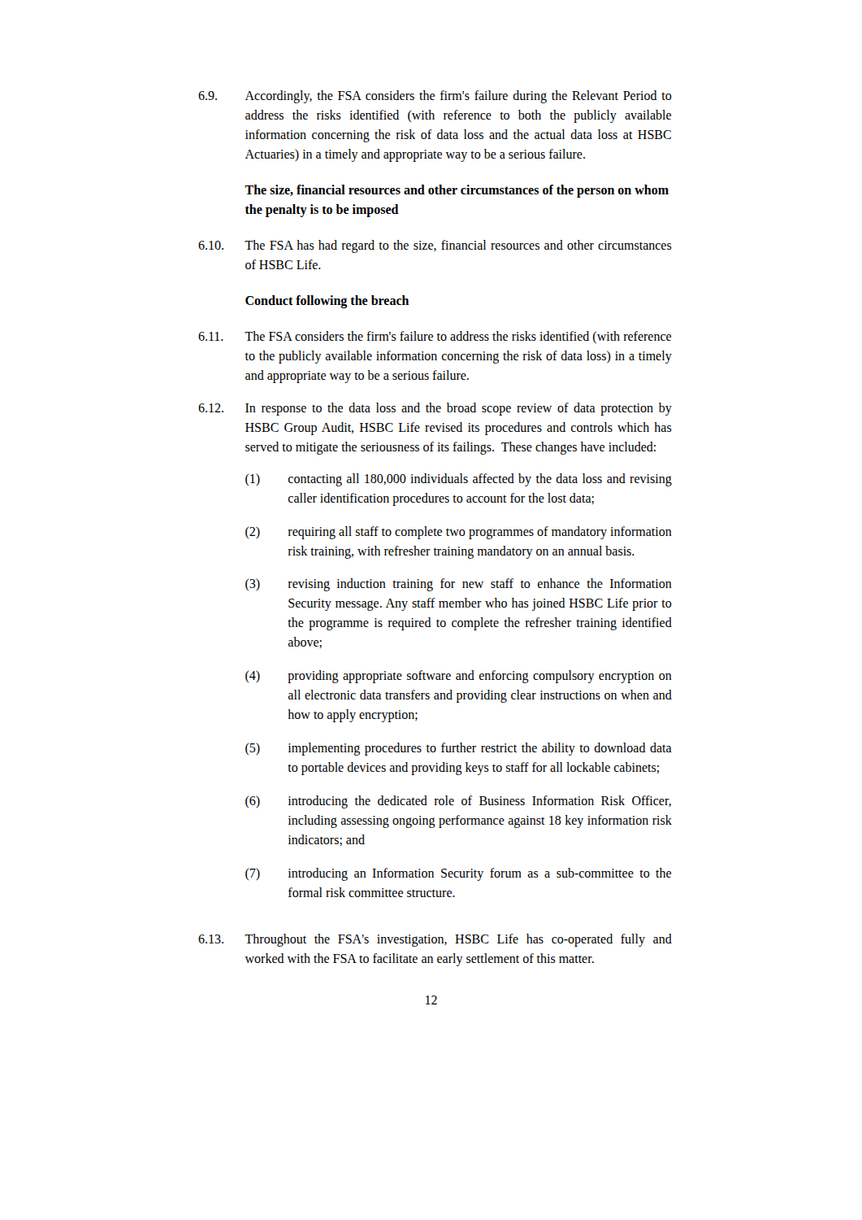6.9.
Accordingly, the FSA considers the firm's failure during the Relevant Period to address the risks identified (with reference to both the publicly available information concerning the risk of data loss and the actual data loss at HSBC Actuaries) in a timely and appropriate way to be a serious failure.
The size, financial resources and other circumstances of the person on whom the penalty is to be imposed
6.10.
The FSA has had regard to the size, financial resources and other circumstances of HSBC Life.
Conduct following the breach
6.11.
The FSA considers the firm's failure to address the risks identified (with reference to the publicly available information concerning the risk of data loss) in a timely and appropriate way to be a serious failure.
6.12.
In response to the data loss and the broad scope review of data protection by HSBC Group Audit, HSBC Life revised its procedures and controls which has served to mitigate the seriousness of its failings. These changes have included:
(1) contacting all 180,000 individuals affected by the data loss and revising caller identification procedures to account for the lost data;
(2) requiring all staff to complete two programmes of mandatory information risk training, with refresher training mandatory on an annual basis.
(3) revising induction training for new staff to enhance the Information Security message. Any staff member who has joined HSBC Life prior to the programme is required to complete the refresher training identified above;
(4) providing appropriate software and enforcing compulsory encryption on all electronic data transfers and providing clear instructions on when and how to apply encryption;
(5) implementing procedures to further restrict the ability to download data to portable devices and providing keys to staff for all lockable cabinets;
(6) introducing the dedicated role of Business Information Risk Officer, including assessing ongoing performance against 18 key information risk indicators; and
(7) introducing an Information Security forum as a sub-committee to the formal risk committee structure.
6.13.
Throughout the FSA's investigation, HSBC Life has co-operated fully and worked with the FSA to facilitate an early settlement of this matter.
12